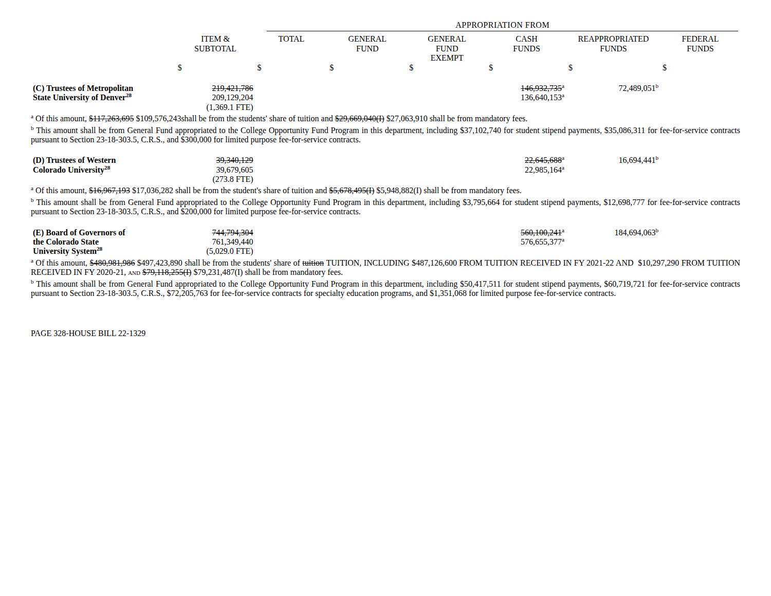| | | APPROPRIATION FROM |
| | ITEM & SUBTOTAL | TOTAL | GENERAL FUND | GENERAL FUND EXEMPT | CASH FUNDS | REAPPROPRIATED FUNDS | FEDERAL FUNDS |
| | $ | $ | $ | $ | $ | $ | $ |
| (C) Trustees of Metropolitan State University of Denver 28 | 219,421,786 209,129,204 (1,369.1 FTE) | | | | 146,932,735 a 136,640,153 a | 72,489,051 b | |
a Of this amount, $117,263,695 $109,576,243shall be from the students' share of tuition and $29,669,040(I) $27,063,910 shall be from mandatory fees.
b This amount shall be from General Fund appropriated to the College Opportunity Fund Program in this department, including $37,102,740 for student stipend payments, $35,086,311 for fee-for-service contracts pursuant to Section 23-18-303.5, C.R.S., and $300,000 for limited purpose fee-for-service contracts.
| (D) Trustees of Western Colorado University 28 | 39,340,129 39,679,605 (273.8 FTE) | | | | 22,645,688 a 22,985,164 a | 16,694,441 b | |
a Of this amount, $16,967,193 $17,036,282 shall be from the student's share of tuition and $5,678,495(I) $5,948,882(I) shall be from mandatory fees.
b This amount shall be from General Fund appropriated to the College Opportunity Fund Program in this department, including $3,795,664 for student stipend payments, $12,698,777 for fee-for-service contracts pursuant to Section 23-18-303.5, C.R.S., and $200,000 for limited purpose fee-for-service contracts.
| (E) Board of Governors of the Colorado State University System 28 | 744,794,304 761,349,440 (5,029.0 FTE) | | | | 560,100,241 a 576,655,377 a | 184,694,063 b | |
a Of this amount, $480,981,986 $497,423,890 shall be from the students' share of tuition TUITION, INCLUDING $487,126,600 FROM TUITION RECEIVED IN FY 2021-22 AND $10,297,290 FROM TUITION RECEIVED IN FY 2020-21, and $79,118,255(I) $79,231,487(I) shall be from mandatory fees.
b This amount shall be from General Fund appropriated to the College Opportunity Fund Program in this department, including $50,417,511 for student stipend payments, $60,719,721 for fee-for-service contracts pursuant to Section 23-18-303.5, C.R.S., $72,205,763 for fee-for-service contracts for specialty education programs, and $1,351,068 for limited purpose fee-for-service contracts.
PAGE 328-HOUSE BILL 22-1329